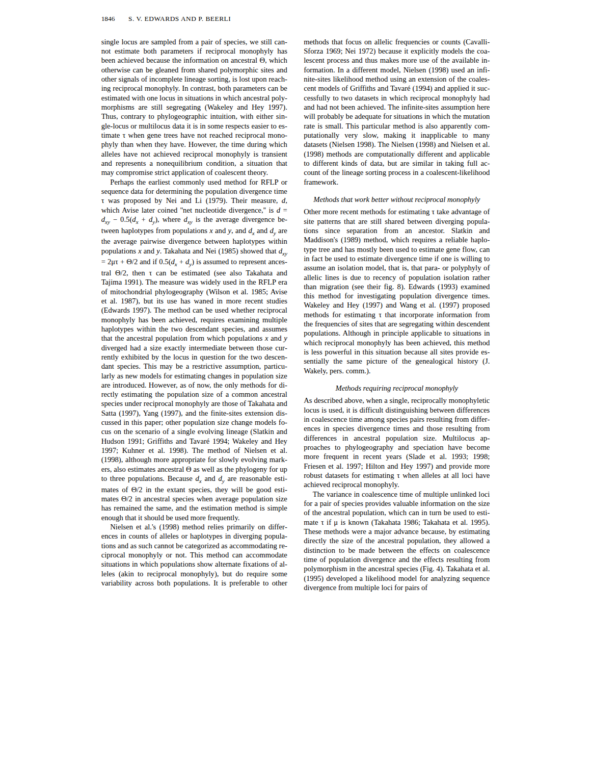1846 S. V. EDWARDS AND P. BEERLI
single locus are sampled from a pair of species, we still cannot estimate both parameters if reciprocal monophyly has been achieved because the information on ancestral Θ, which otherwise can be gleaned from shared polymorphic sites and other signals of incomplete lineage sorting, is lost upon reaching reciprocal monophyly. In contrast, both parameters can be estimated with one locus in situations in which ancestral polymorphisms are still segregating (Wakeley and Hey 1997). Thus, contrary to phylogeographic intuition, with either single-locus or multilocus data it is in some respects easier to estimate τ when gene trees have not reached reciprocal monophyly than when they have. However, the time during which alleles have not achieved reciprocal monophyly is transient and represents a nonequilibrium condition, a situation that may compromise strict application of coalescent theory.
Perhaps the earliest commonly used method for RFLP or sequence data for determining the population divergence time τ was proposed by Nei and Li (1979). Their measure, d, which Avise later coined ''net nucleotide divergence,'' is d = dxy − 0.5(dx + dy), where dxy is the average divergence between haplotypes from populations x and y, and dx and dy are the average pairwise divergence between haplotypes within populations x and y. Takahata and Nei (1985) showed that dxy = 2μτ + Θ/2 and if 0.5(dx + dy) is assumed to represent ancestral Θ/2, then τ can be estimated (see also Takahata and Tajima 1991). The measure was widely used in the RFLP era of mitochondrial phylogeography (Wilson et al. 1985; Avise et al. 1987), but its use has waned in more recent studies (Edwards 1997). The method can be used whether reciprocal monophyly has been achieved, requires examining multiple haplotypes within the two descendant species, and assumes that the ancestral population from which populations x and y diverged had a size exactly intermediate between those currently exhibited by the locus in question for the two descendant species. This may be a restrictive assumption, particularly as new models for estimating changes in population size are introduced. However, as of now, the only methods for directly estimating the population size of a common ancestral species under reciprocal monophyly are those of Takahata and Satta (1997), Yang (1997), and the finite-sites extension discussed in this paper; other population size change models focus on the scenario of a single evolving lineage (Slatkin and Hudson 1991; Griffiths and Tavaré 1994; Wakeley and Hey 1997; Kuhner et al. 1998). The method of Nielsen et al. (1998), although more appropriate for slowly evolving markers, also estimates ancestral Θ as well as the phylogeny for up to three populations. Because dx and dy are reasonable estimates of Θ/2 in the extant species, they will be good estimates Θ/2 in ancestral species when average population size has remained the same, and the estimation method is simple enough that it should be used more frequently.
Nielsen et al.'s (1998) method relies primarily on differences in counts of alleles or haplotypes in diverging populations and as such cannot be categorized as accommodating reciprocal monophyly or not. This method can accommodate situations in which populations show alternate fixations of alleles (akin to reciprocal monophyly), but do require some variability across both populations. It is preferable to other methods that focus on allelic frequencies or counts (Cavalli-Sforza 1969; Nei 1972) because it explicitly models the coalescent process and thus makes more use of the available information. In a different model, Nielsen (1998) used an infinite-sites likelihood method using an extension of the coalescent models of Griffiths and Tavaré (1994) and applied it successfully to two datasets in which reciprocal monophyly had and had not been achieved. The infinite-sites assumption here will probably be adequate for situations in which the mutation rate is small. This particular method is also apparently computationally very slow, making it inapplicable to many datasets (Nielsen 1998). The Nielsen (1998) and Nielsen et al. (1998) methods are computationally different and applicable to different kinds of data, but are similar in taking full account of the lineage sorting process in a coalescent-likelihood framework.
Methods that work better without reciprocal monophyly
Other more recent methods for estimating τ take advantage of site patterns that are still shared between diverging populations since separation from an ancestor. Slatkin and Maddison's (1989) method, which requires a reliable haplotype tree and has mostly been used to estimate gene flow, can in fact be used to estimate divergence time if one is willing to assume an isolation model, that is, that para- or polyphyly of allelic lines is due to recency of population isolation rather than migration (see their fig. 8). Edwards (1993) examined this method for investigating population divergence times. Wakeley and Hey (1997) and Wang et al. (1997) proposed methods for estimating τ that incorporate information from the frequencies of sites that are segregating within descendent populations. Although in principle applicable to situations in which reciprocal monophyly has been achieved, this method is less powerful in this situation because all sites provide essentially the same picture of the genealogical history (J. Wakely, pers. comm.).
Methods requiring reciprocal monophyly
As described above, when a single, reciprocally monophyletic locus is used, it is difficult distinguishing between differences in coalescence time among species pairs resulting from differences in species divergence times and those resulting from differences in ancestral population size. Multilocus approaches to phylogeography and speciation have become more frequent in recent years (Slade et al. 1993; 1998; Friesen et al. 1997; Hilton and Hey 1997) and provide more robust datasets for estimating τ when alleles at all loci have achieved reciprocal monophyly.
The variance in coalescence time of multiple unlinked loci for a pair of species provides valuable information on the size of the ancestral population, which can in turn be used to estimate τ if μ is known (Takahata 1986; Takahata et al. 1995). These methods were a major advance because, by estimating directly the size of the ancestral population, they allowed a distinction to be made between the effects on coalescence time of population divergence and the effects resulting from polymorphism in the ancestral species (Fig. 4). Takahata et al. (1995) developed a likelihood model for analyzing sequence divergence from multiple loci for pairs of